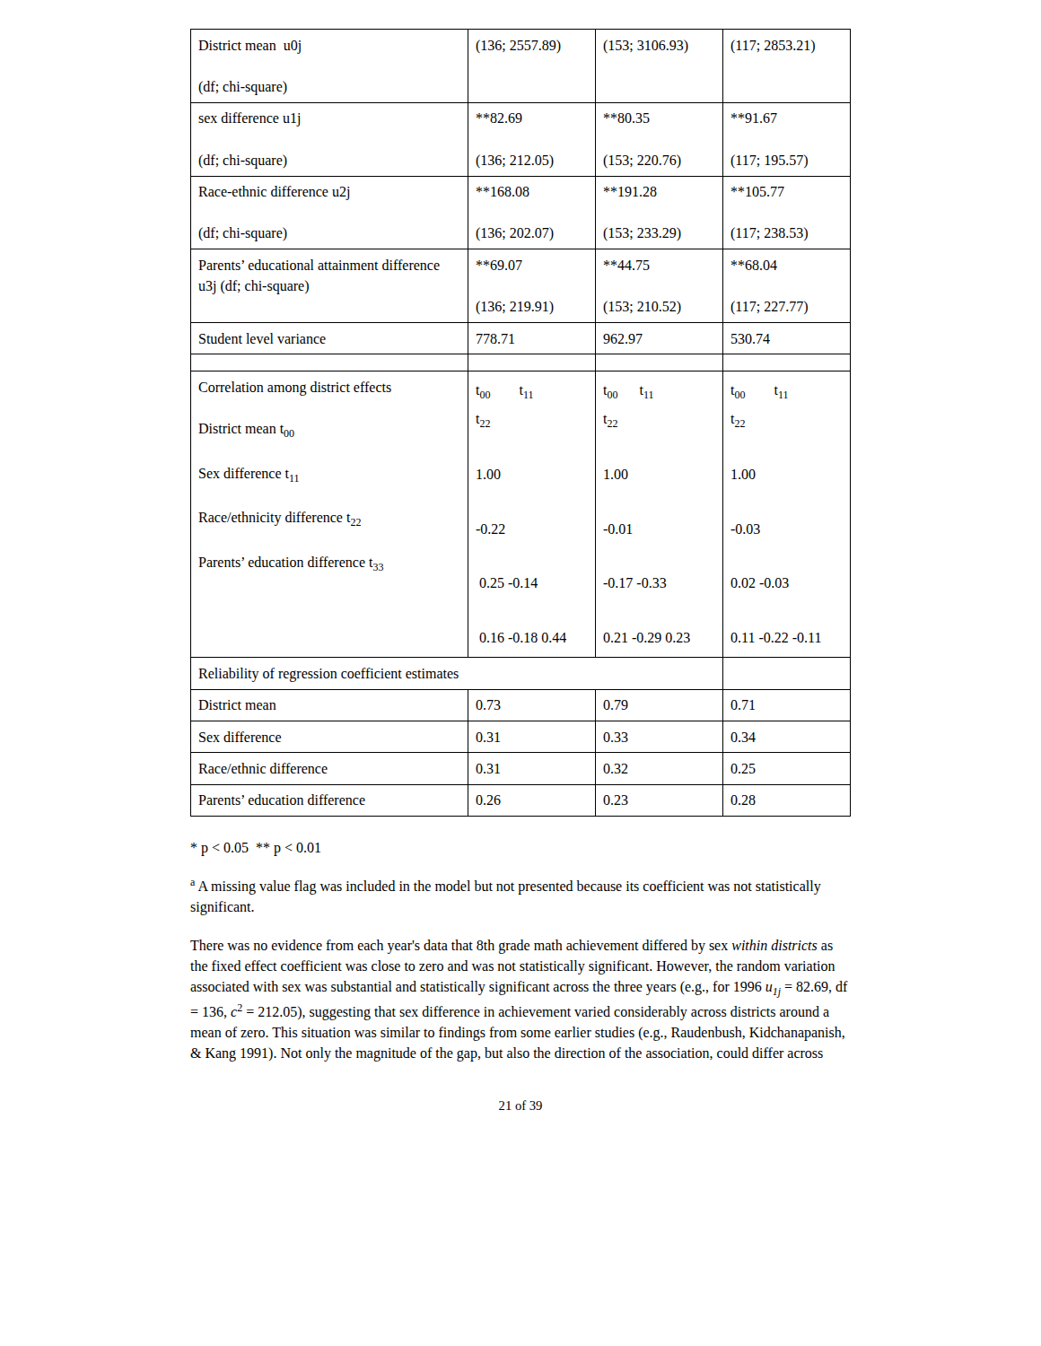| District mean u0j (df; chi-square) | (136; 2557.89) | (153; 3106.93) | (117; 2853.21) |
| sex difference u1j (df; chi-square) | **82.69 (136; 212.05) | **80.35 (153; 220.76) | **91.67 (117; 195.57) |
| Race-ethnic difference u2j (df; chi-square) | **168.08 (136; 202.07) | **191.28 (153; 233.29) | **105.77 (117; 238.53) |
| Parents’ educational attainment difference u3j (df; chi-square) | **69.07 (136; 219.91) | **44.75 (153; 210.52) | **68.04 (117; 227.77) |
| Student level variance | 778.71 | 962.97 | 530.74 |
| Correlation among district effects District mean t 00 Sex difference t 11 Race/ethnicity difference t 22 Parents’ education difference t 33 | t 00 t 11 t 22 1.00 -0.22 0.25 -0.14 0.16 -0.18 0.44 | t 00 t 11 t 22 1.00 -0.01 -0.17 -0.33 0.21 -0.29 0.23 | t 00 t 11 t 22 1.00 -0.03 0.02 -0.03 0.11 -0.22 -0.11 |
| Reliability of regression coefficient estimates | |
| District mean | 0.73 | 0.79 | 0.71 |
| Sex difference | 0.31 | 0.33 | 0.34 |
| Race/ethnic difference | 0.31 | 0.32 | 0.25 |
| Parents’ education difference | 0.26 | 0.23 | 0.28 |
* p < 0.05 ** p < 0.01
a A missing value flag was included in the model but not presented because its coefficient was not statistically significant.
There was no evidence from each year's data that 8th grade math achievement differed by sex within districts as the fixed effect coefficient was close to zero and was not statistically significant. However, the random variation associated with sex was substantial and statistically significant across the three years (e.g., for 1996 u1j = 82.69, df = 136, c2 = 212.05), suggesting that sex difference in achievement varied considerably across districts around a mean of zero. This situation was similar to findings from some earlier studies (e.g., Raudenbush, Kidchanapanish, & Kang 1991). Not only the magnitude of the gap, but also the direction of the association, could differ across
21 of 39